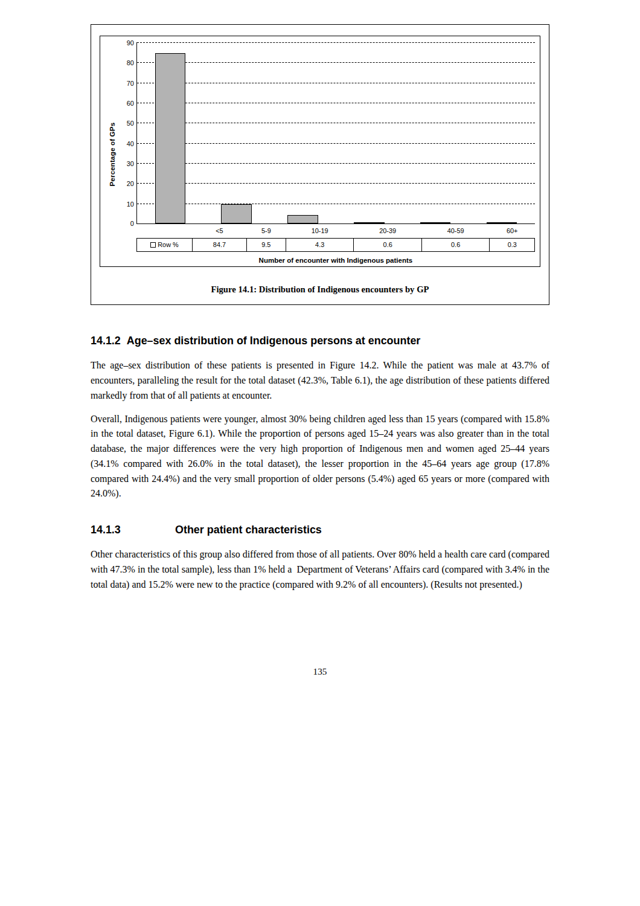Percentage of GPs
90
80
70
60
50
40
30
20
10
0
| | <5 | 5-9 | 10-19 | 20-39 | 40-59 | 60+ |
| Row % | 84.7 | 9.5 | 4.3 | 0.6 | 0.6 | 0.3 |
Number of encounter with Indigenous patients
Figure 14.1: Distribution of Indigenous encounters by GP
14.1.2 Age–sex distribution of Indigenous persons at encounter
The age–sex distribution of these patients is presented in Figure 14.2. While the patient was male at 43.7% of encounters, paralleling the result for the total dataset (42.3%, Table 6.1), the age distribution of these patients differed markedly from that of all patients at encounter.
Overall, Indigenous patients were younger, almost 30% being children aged less than 15 years (compared with 15.8% in the total dataset, Figure 6.1). While the proportion of persons aged 15–24 years was also greater than in the total database, the major differences were the very high proportion of Indigenous men and women aged 25–44 years (34.1% compared with 26.0% in the total dataset), the lesser proportion in the 45–64 years age group (17.8% compared with 24.4%) and the very small proportion of older persons (5.4%) aged 65 years or more (compared with 24.0%).
14.1.3 Other patient characteristics
Other characteristics of this group also differed from those of all patients. Over 80% held a health care card (compared with 47.3% in the total sample), less than 1% held a Department of Veterans’ Affairs card (compared with 3.4% in the total data) and 15.2% were new to the practice (compared with 9.2% of all encounters). (Results not presented.)
135